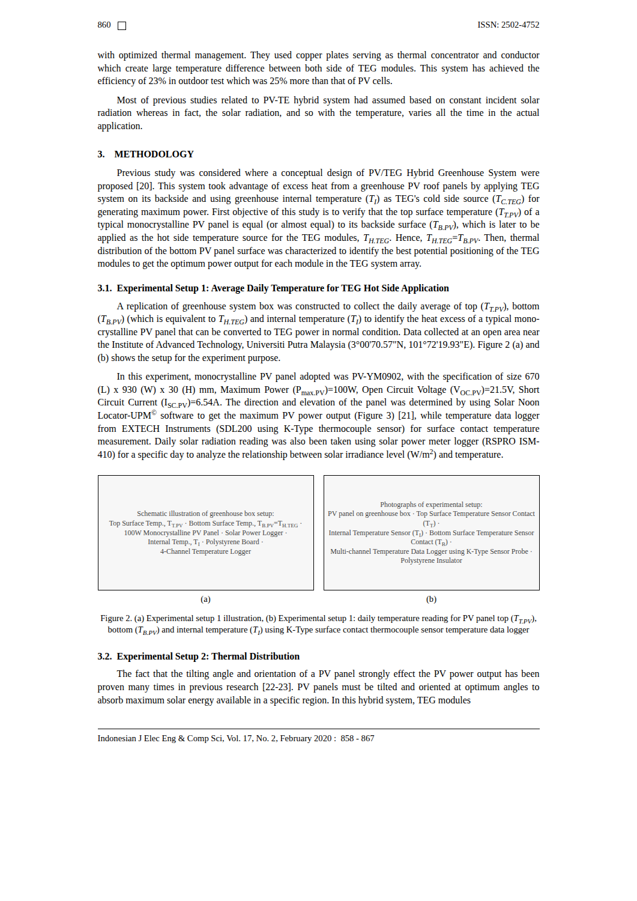860
ISSN: 2502-4752
with optimized thermal management. They used copper plates serving as thermal concentrator and conductor which create large temperature difference between both side of TEG modules. This system has achieved the efficiency of 23% in outdoor test which was 25% more than that of PV cells.
Most of previous studies related to PV-TE hybrid system had assumed based on constant incident solar radiation whereas in fact, the solar radiation, and so with the temperature, varies all the time in the actual application.
3. METHODOLOGY
Previous study was considered where a conceptual design of PV/TEG Hybrid Greenhouse System were proposed [20]. This system took advantage of excess heat from a greenhouse PV roof panels by applying TEG system on its backside and using greenhouse internal temperature (TI) as TEG's cold side source (TC.TEG) for generating maximum power. First objective of this study is to verify that the top surface temperature (TT.PV) of a typical monocrystalline PV panel is equal (or almost equal) to its backside surface (TB.PV), which is later to be applied as the hot side temperature source for the TEG modules, TH.TEG. Hence, TH.TEG=TB.PV. Then, thermal distribution of the bottom PV panel surface was characterized to identify the best potential positioning of the TEG modules to get the optimum power output for each module in the TEG system array.
3.1. Experimental Setup 1: Average Daily Temperature for TEG Hot Side Application
A replication of greenhouse system box was constructed to collect the daily average of top (TT.PV), bottom (TB.PV) (which is equivalent to TH.TEG) and internal temperature (TI) to identify the heat excess of a typical mono-crystalline PV panel that can be converted to TEG power in normal condition. Data collected at an open area near the Institute of Advanced Technology, Universiti Putra Malaysia (3°00'70.57"N, 101°72'19.93"E). Figure 2 (a) and (b) shows the setup for the experiment purpose.
In this experiment, monocrystalline PV panel adopted was PV-YM0902, with the specification of size 670 (L) x 930 (W) x 30 (H) mm, Maximum Power (Pmax.PV)=100W, Open Circuit Voltage (VOC.PV)=21.5V, Short Circuit Current (ISC.PV)=6.54A. The direction and elevation of the panel was determined by using Solar Noon Locator-UPM© software to get the maximum PV power output (Figure 3) [21], while temperature data logger from EXTECH Instruments (SDL200 using K-Type thermocouple sensor) for surface contact temperature measurement. Daily solar radiation reading was also been taken using solar power meter logger (RSPRO ISM-410) for a specific day to analyze the relationship between solar irradiance level (W/m2) and temperature.
Schematic illustration of greenhouse box setup:
Top Surface Temp., TT.PV · Bottom Surface Temp., TB.PV=TH.TEG ·
100W Monocrystalline PV Panel · Solar Power Logger ·
Internal Temp., TI · Polystyrene Board ·
4-Channel Temperature Logger
Photographs of experimental setup:
PV panel on greenhouse box · Top Surface Temperature Sensor Contact (TT) ·
Internal Temperature Sensor (TI) · Bottom Surface Temperature Sensor Contact (TB) ·
Multi-channel Temperature Data Logger using K-Type Sensor Probe ·
Polystyrene Insulator
(a) (b)
Figure 2. (a) Experimental setup 1 illustration, (b) Experimental setup 1: daily temperature reading for PV panel top (TT.PV), bottom (TB.PV) and internal temperature (TI) using K-Type surface contact thermocouple sensor temperature data logger
3.2. Experimental Setup 2: Thermal Distribution
The fact that the tilting angle and orientation of a PV panel strongly effect the PV power output has been proven many times in previous research [22-23]. PV panels must be tilted and oriented at optimum angles to absorb maximum solar energy available in a specific region. In this hybrid system, TEG modules
Indonesian J Elec Eng & Comp Sci, Vol. 17, No. 2, February 2020 : 858 - 867